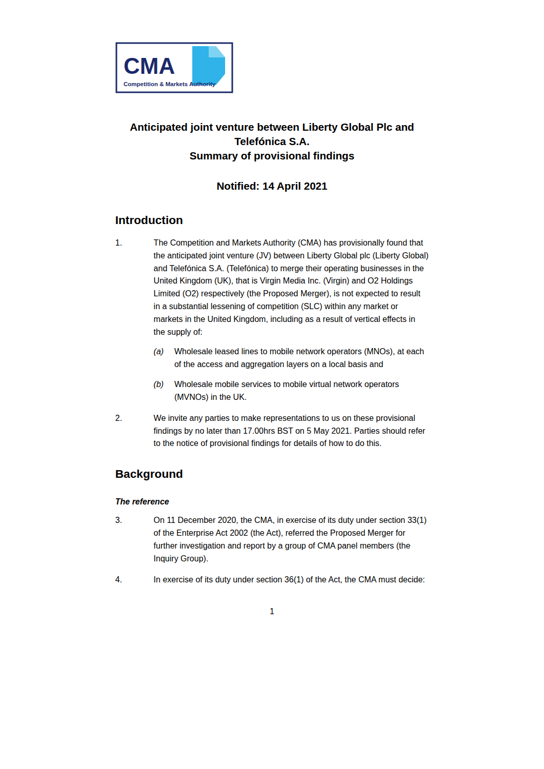CMA Competition & Markets Authority
Anticipated joint venture between Liberty Global Plc and Telefónica S.A. Summary of provisional findings
Notified: 14 April 2021
Introduction
1. The Competition and Markets Authority (CMA) has provisionally found that the anticipated joint venture (JV) between Liberty Global plc (Liberty Global) and Telefónica S.A. (Telefónica) to merge their operating businesses in the United Kingdom (UK), that is Virgin Media Inc. (Virgin) and O2 Holdings Limited (O2) respectively (the Proposed Merger), is not expected to result in a substantial lessening of competition (SLC) within any market or markets in the United Kingdom, including as a result of vertical effects in the supply of:
(a) Wholesale leased lines to mobile network operators (MNOs), at each of the access and aggregation layers on a local basis and
(b) Wholesale mobile services to mobile virtual network operators (MVNOs) in the UK.
2. We invite any parties to make representations to us on these provisional findings by no later than 17.00hrs BST on 5 May 2021. Parties should refer to the notice of provisional findings for details of how to do this.
Background
The reference
3. On 11 December 2020, the CMA, in exercise of its duty under section 33(1) of the Enterprise Act 2002 (the Act), referred the Proposed Merger for further investigation and report by a group of CMA panel members (the Inquiry Group).
4. In exercise of its duty under section 36(1) of the Act, the CMA must decide:
1